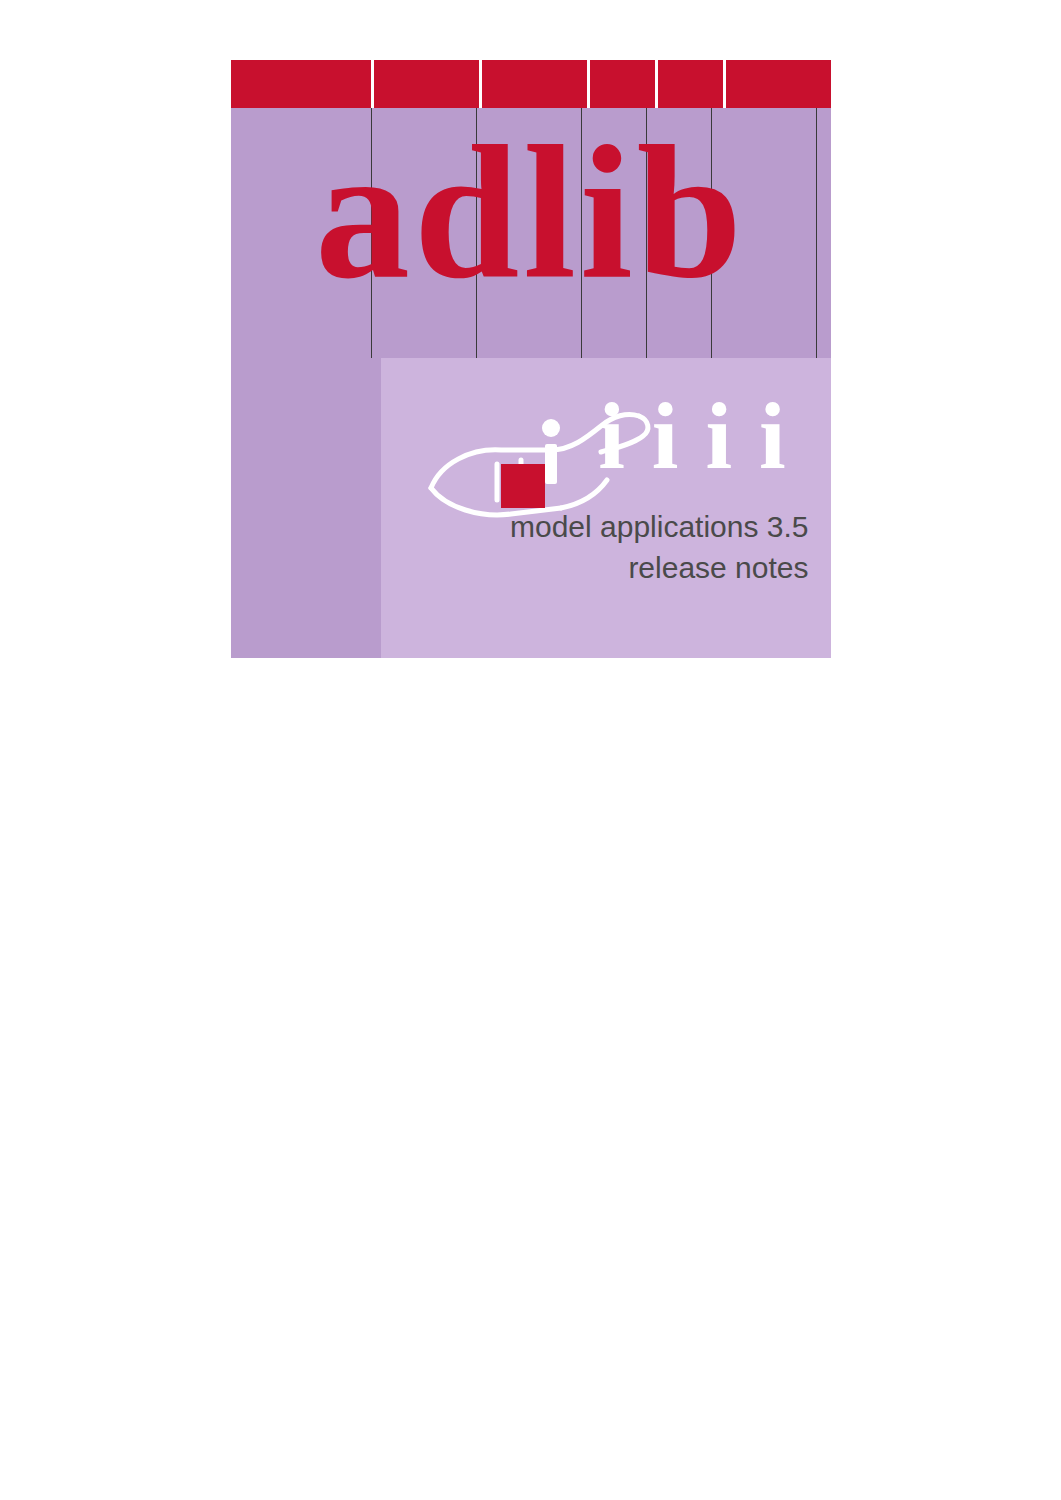adlib
iiii
model applications 3.5 release notes